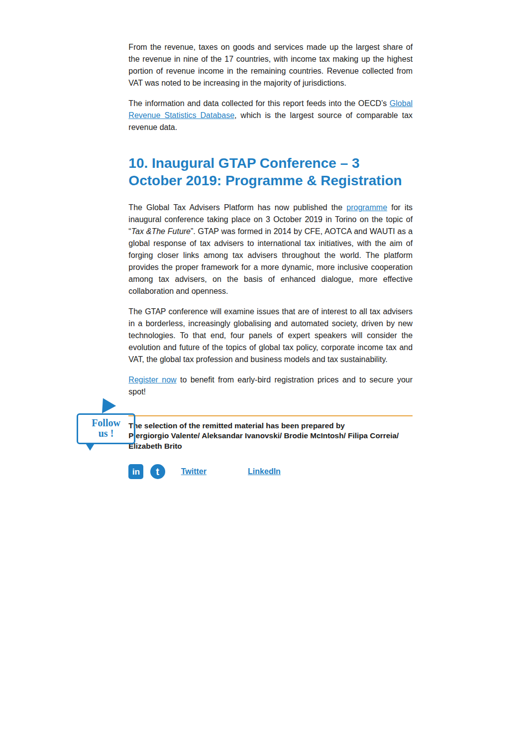From the revenue, taxes on goods and services made up the largest share of the revenue in nine of the 17 countries, with income tax making up the highest portion of revenue income in the remaining countries. Revenue collected from VAT was noted to be increasing in the majority of jurisdictions.
The information and data collected for this report feeds into the OECD’s Global Revenue Statistics Database, which is the largest source of comparable tax revenue data.
10. Inaugural GTAP Conference – 3 October 2019: Programme & Registration
The Global Tax Advisers Platform has now published the programme for its inaugural conference taking place on 3 October 2019 in Torino on the topic of “Tax &The Future”. GTAP was formed in 2014 by CFE, AOTCA and WAUTI as a global response of tax advisers to international tax initiatives, with the aim of forging closer links among tax advisers throughout the world. The platform provides the proper framework for a more dynamic, more inclusive cooperation among tax advisers, on the basis of enhanced dialogue, more effective collaboration and openness.
The GTAP conference will examine issues that are of interest to all tax advisers in a borderless, increasingly globalising and automated society, driven by new technologies. To that end, four panels of expert speakers will consider the evolution and future of the topics of global tax policy, corporate income tax and VAT, the global tax profession and business models and tax sustainability.
Register now to benefit from early-bird registration prices and to secure your spot!
The selection of the remitted material has been prepared by
Piergiorgio Valente/ Aleksandar Ivanovski/ Brodie McIntosh/ Filipa Correia/ Elizabeth Brito
in t Twitter LinkedIn
Follow
us !